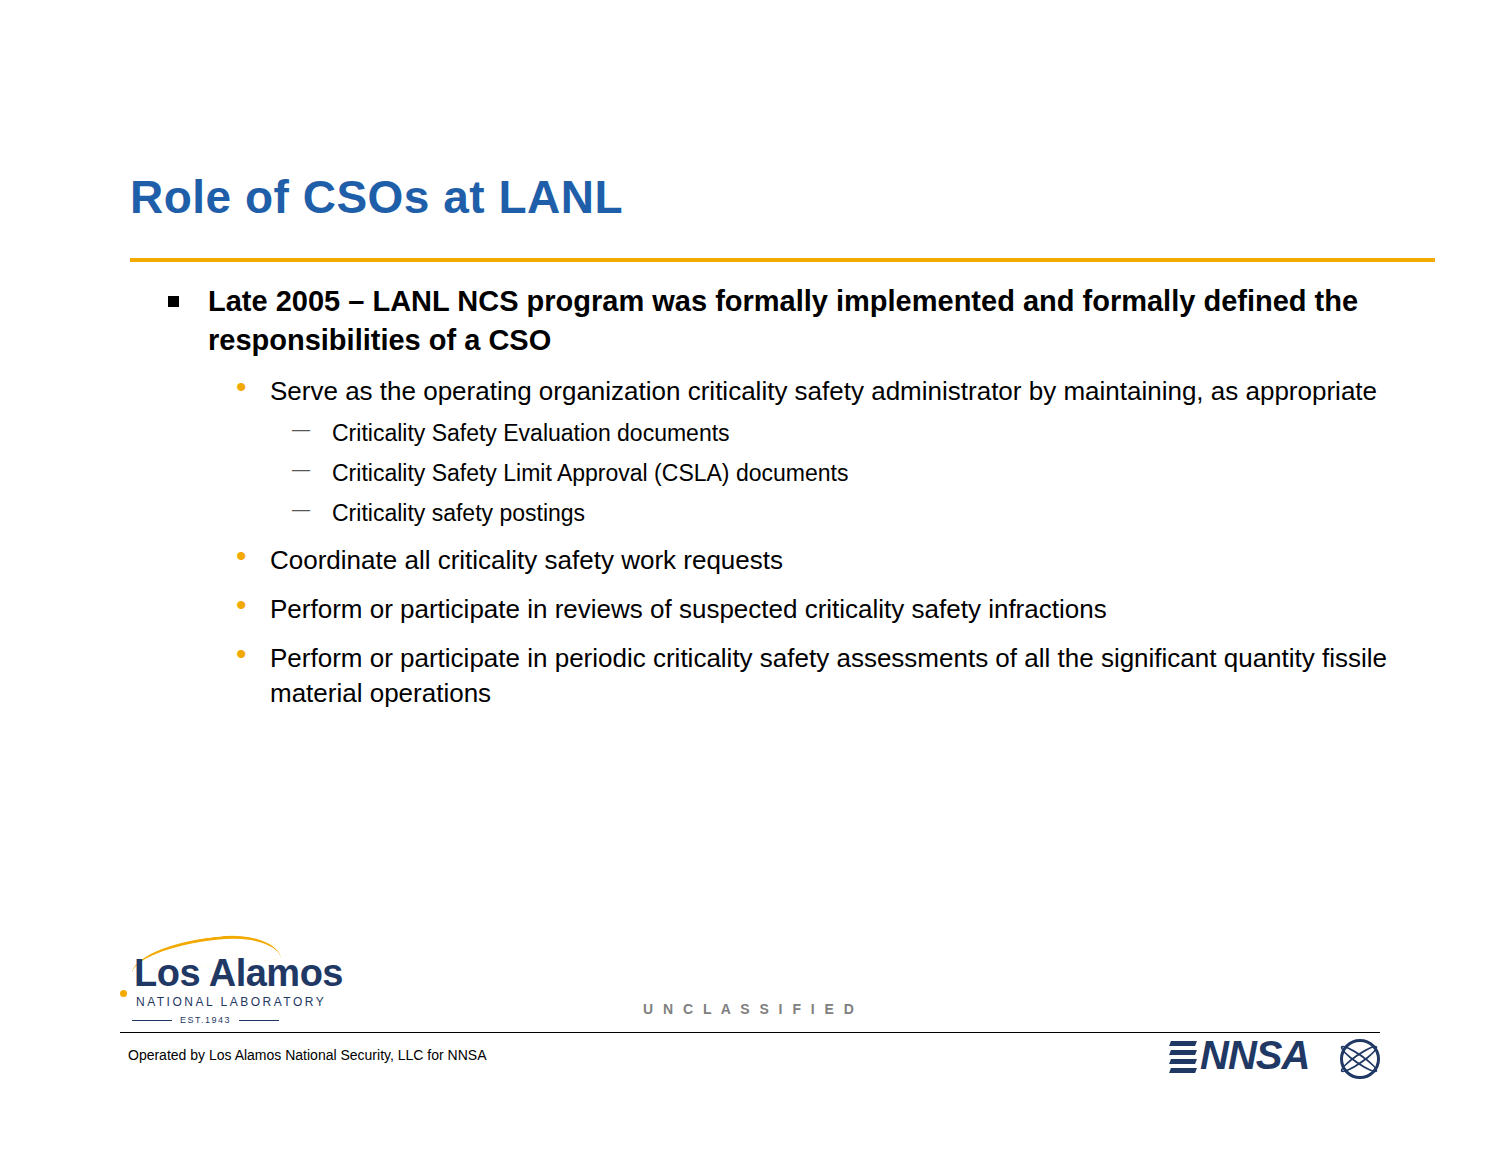Role of CSOs at LANL
Late 2005 – LANL NCS program was formally implemented and formally defined the responsibilities of a CSO
Serve as the operating organization criticality safety administrator by maintaining, as appropriate
Criticality Safety Evaluation documents
Criticality Safety Limit Approval (CSLA) documents
Criticality safety postings
Coordinate all criticality safety work requests
Perform or participate in reviews of suspected criticality safety infractions
Perform or participate in periodic criticality safety assessments of all the significant quantity fissile material operations
Los Alamos
NATIONAL LABORATORY
EST.1943
U N C L A S S I F I E D
Operated by Los Alamos National Security, LLC for NNSA
NNSA